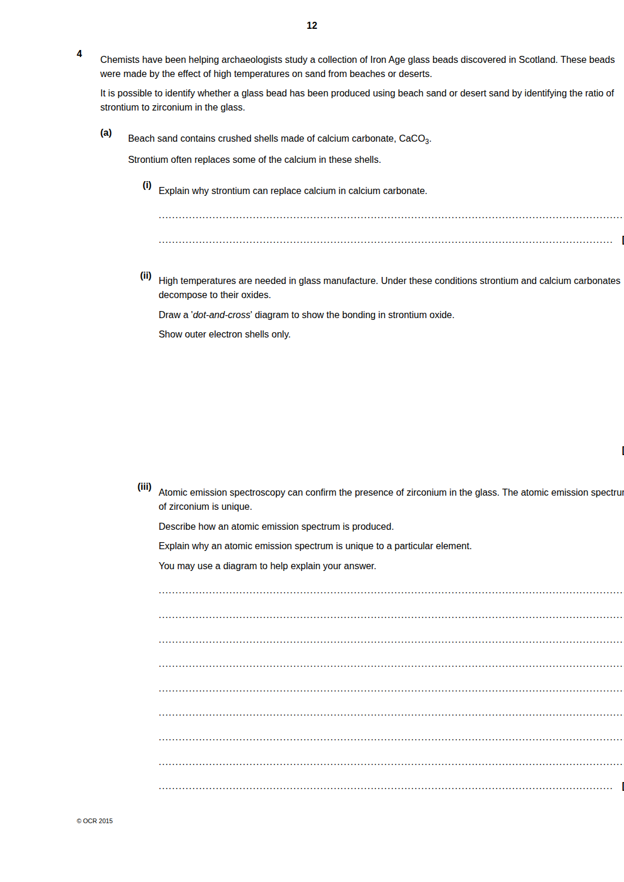12
4
Chemists have been helping archaeologists study a collection of Iron Age glass beads discovered in Scotland. These beads were made by the effect of high temperatures on sand from beaches or deserts.
It is possible to identify whether a glass bead has been produced using beach sand or desert sand by identifying the ratio of strontium to zirconium in the glass.
(a)
Beach sand contains crushed shells made of calcium carbonate, CaCO3.
Strontium often replaces some of the calcium in these shells.
(i)
Explain why strontium can replace calcium in calcium carbonate.
.............................................................................................................................................
....................................................................................................................................... [1]
(ii)
High temperatures are needed in glass manufacture. Under these conditions strontium and calcium carbonates decompose to their oxides.
Draw a 'dot-and-cross' diagram to show the bonding in strontium oxide.
Show outer electron shells only.
[2]
(iii)
Atomic emission spectroscopy can confirm the presence of zirconium in the glass. The atomic emission spectrum of zirconium is unique.
Describe how an atomic emission spectrum is produced.
Explain why an atomic emission spectrum is unique to a particular element.
You may use a diagram to help explain your answer.
.............................................................................................................................................
.............................................................................................................................................
.............................................................................................................................................
.............................................................................................................................................
.............................................................................................................................................
.............................................................................................................................................
.............................................................................................................................................
.............................................................................................................................................
....................................................................................................................................... [5]
© OCR 2015